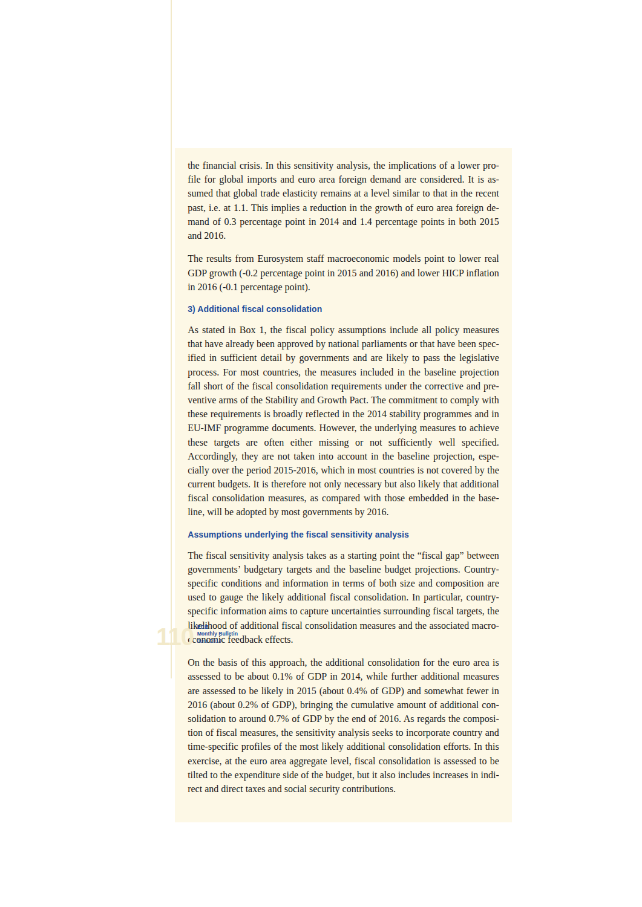the financial crisis. In this sensitivity analysis, the implications of a lower profile for global imports and euro area foreign demand are considered. It is assumed that global trade elasticity remains at a level similar to that in the recent past, i.e. at 1.1. This implies a reduction in the growth of euro area foreign demand of 0.3 percentage point in 2014 and 1.4 percentage points in both 2015 and 2016.
The results from Eurosystem staff macroeconomic models point to lower real GDP growth (-0.2 percentage point in 2015 and 2016) and lower HICP inflation in 2016 (-0.1 percentage point).
3) Additional fiscal consolidation
As stated in Box 1, the fiscal policy assumptions include all policy measures that have already been approved by national parliaments or that have been specified in sufficient detail by governments and are likely to pass the legislative process. For most countries, the measures included in the baseline projection fall short of the fiscal consolidation requirements under the corrective and preventive arms of the Stability and Growth Pact. The commitment to comply with these requirements is broadly reflected in the 2014 stability programmes and in EU-IMF programme documents. However, the underlying measures to achieve these targets are often either missing or not sufficiently well specified. Accordingly, they are not taken into account in the baseline projection, especially over the period 2015-2016, which in most countries is not covered by the current budgets. It is therefore not only necessary but also likely that additional fiscal consolidation measures, as compared with those embedded in the baseline, will be adopted by most governments by 2016.
Assumptions underlying the fiscal sensitivity analysis
The fiscal sensitivity analysis takes as a starting point the “fiscal gap” between governments’ budgetary targets and the baseline budget projections. Country-specific conditions and information in terms of both size and composition are used to gauge the likely additional fiscal consolidation. In particular, country-specific information aims to capture uncertainties surrounding fiscal targets, the likelihood of additional fiscal consolidation measures and the associated macroeconomic feedback effects.
On the basis of this approach, the additional consolidation for the euro area is assessed to be about 0.1% of GDP in 2014, while further additional measures are assessed to be likely in 2015 (about 0.4% of GDP) and somewhat fewer in 2016 (about 0.2% of GDP), bringing the cumulative amount of additional consolidation to around 0.7% of GDP by the end of 2016. As regards the composition of fiscal measures, the sensitivity analysis seeks to incorporate country and time-specific profiles of the most likely additional consolidation efforts. In this exercise, at the euro area aggregate level, fiscal consolidation is assessed to be tilted to the expenditure side of the budget, but it also includes increases in indirect and direct taxes and social security contributions.
110
ECB
Monthly Bulletin
June 2014